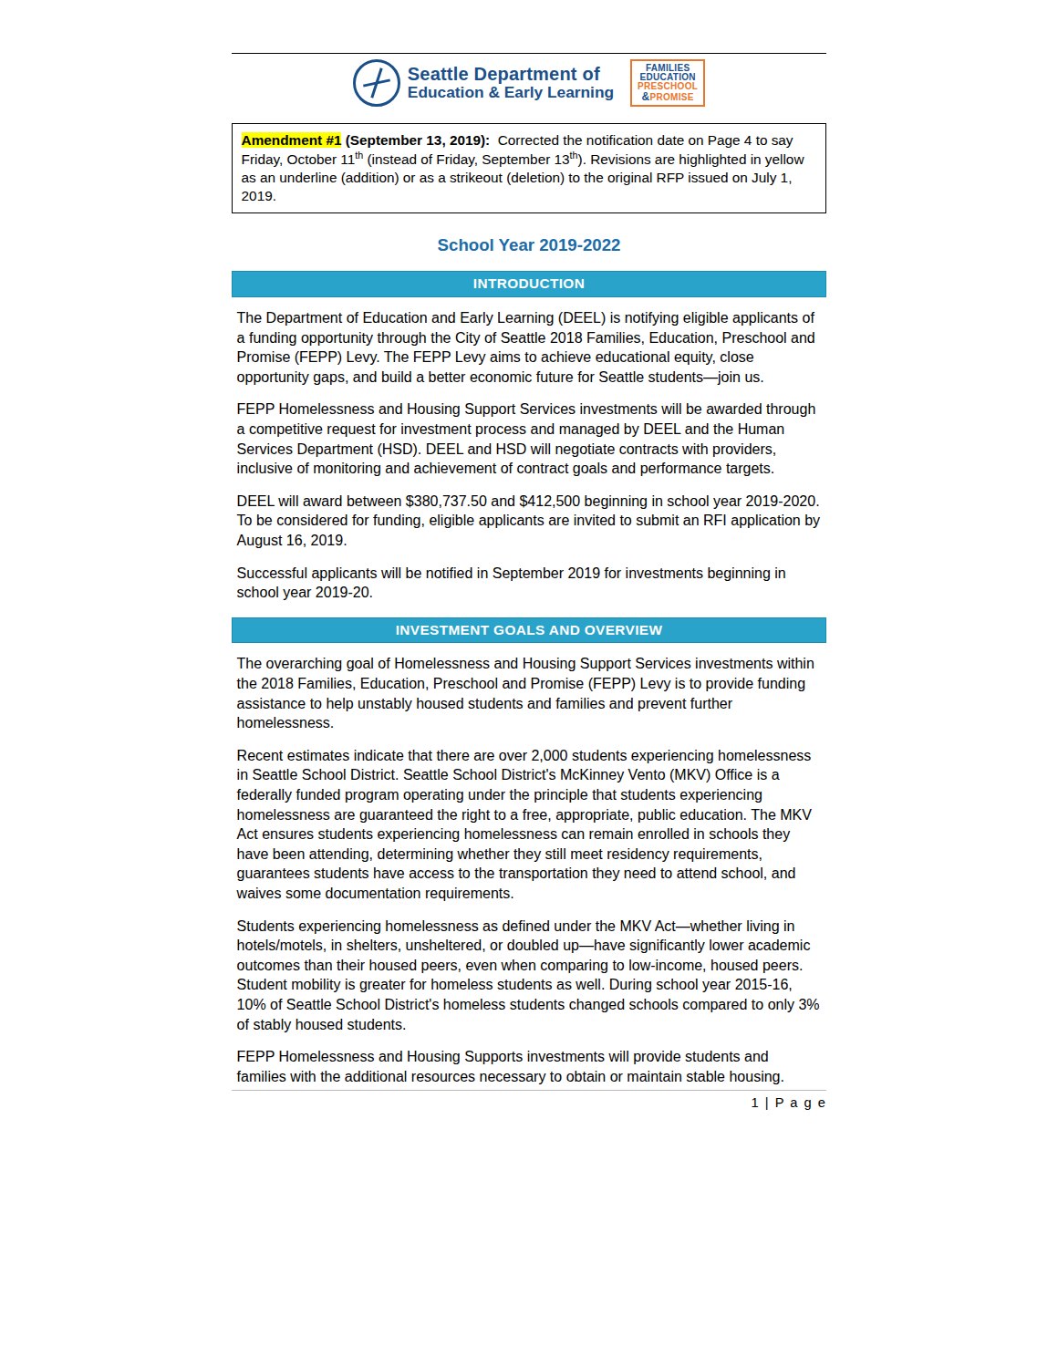Seattle Department of
Education & Early Learning
FAMILIES
EDUCATION
PRESCHOOL
&PROMISE
Amendment #1 (September 13, 2019): Corrected the notification date on Page 4 to say Friday, October 11th (instead of Friday, September 13th). Revisions are highlighted in yellow as an underline (addition) or as a strikeout (deletion) to the original RFP issued on July 1, 2019.
School Year 2019-2022
INTRODUCTION
The Department of Education and Early Learning (DEEL) is notifying eligible applicants of a funding opportunity through the City of Seattle 2018 Families, Education, Preschool and Promise (FEPP) Levy. The FEPP Levy aims to achieve educational equity, close opportunity gaps, and build a better economic future for Seattle students—join us.
FEPP Homelessness and Housing Support Services investments will be awarded through a competitive request for investment process and managed by DEEL and the Human Services Department (HSD). DEEL and HSD will negotiate contracts with providers, inclusive of monitoring and achievement of contract goals and performance targets.
DEEL will award between $380,737.50 and $412,500 beginning in school year 2019-2020. To be considered for funding, eligible applicants are invited to submit an RFI application by August 16, 2019.
Successful applicants will be notified in September 2019 for investments beginning in school year 2019-20.
INVESTMENT GOALS AND OVERVIEW
The overarching goal of Homelessness and Housing Support Services investments within the 2018 Families, Education, Preschool and Promise (FEPP) Levy is to provide funding assistance to help unstably housed students and families and prevent further homelessness.
Recent estimates indicate that there are over 2,000 students experiencing homelessness in Seattle School District. Seattle School District's McKinney Vento (MKV) Office is a federally funded program operating under the principle that students experiencing homelessness are guaranteed the right to a free, appropriate, public education. The MKV Act ensures students experiencing homelessness can remain enrolled in schools they have been attending, determining whether they still meet residency requirements, guarantees students have access to the transportation they need to attend school, and waives some documentation requirements.
Students experiencing homelessness as defined under the MKV Act—whether living in hotels/motels, in shelters, unsheltered, or doubled up—have significantly lower academic outcomes than their housed peers, even when comparing to low-income, housed peers. Student mobility is greater for homeless students as well. During school year 2015-16, 10% of Seattle School District's homeless students changed schools compared to only 3% of stably housed students.
FEPP Homelessness and Housing Supports investments will provide students and families with the additional resources necessary to obtain or maintain stable housing.
1 | P a g e